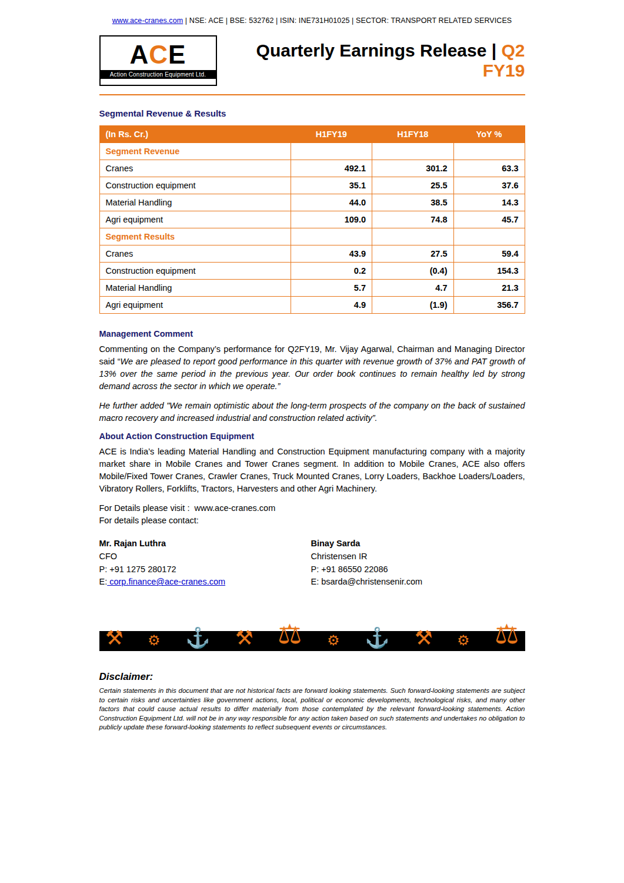www.ace-cranes.com | NSE: ACE | BSE: 532762 | ISIN: INE731H01025 | SECTOR: TRANSPORT RELATED SERVICES
ACE
Action Construction Equipment Ltd.
Quarterly Earnings Release | Q2 FY19
Segmental Revenue & Results
| (In Rs. Cr.) | H1FY19 | H1FY18 | YoY % |
| --- | --- | --- | --- |
| Segment Revenue | | | |
| Cranes | 492.1 | 301.2 | 63.3 |
| Construction equipment | 35.1 | 25.5 | 37.6 |
| Material Handling | 44.0 | 38.5 | 14.3 |
| Agri equipment | 109.0 | 74.8 | 45.7 |
| Segment Results | | | |
| Cranes | 43.9 | 27.5 | 59.4 |
| Construction equipment | 0.2 | (0.4) | 154.3 |
| Material Handling | 5.7 | 4.7 | 21.3 |
| Agri equipment | 4.9 | (1.9) | 356.7 |
Management Comment
Commenting on the Company’s performance for Q2FY19, Mr. Vijay Agarwal, Chairman and Managing Director said “We are pleased to report good performance in this quarter with revenue growth of 37% and PAT growth of 13% over the same period in the previous year. Our order book continues to remain healthy led by strong demand across the sector in which we operate.”
He further added "We remain optimistic about the long-term prospects of the company on the back of sustained macro recovery and increased industrial and construction related activity”.
About Action Construction Equipment
ACE is India’s leading Material Handling and Construction Equipment manufacturing company with a majority market share in Mobile Cranes and Tower Cranes segment. In addition to Mobile Cranes, ACE also offers Mobile/Fixed Tower Cranes, Crawler Cranes, Truck Mounted Cranes, Lorry Loaders, Backhoe Loaders/Loaders, Vibratory Rollers, Forklifts, Tractors, Harvesters and other Agri Machinery.
For Details please visit : www.ace-cranes.com
For details please contact:
Mr. Rajan Luthra
CFO
P: +91 1275 280172
E: corp.finance@ace-cranes.com
Binay Sarda
Christensen IR
P: +91 86550 22086
E: bsarda@christensenir.com
⚒ ⚙ ⚓ ⚒ ⚖ ⚙ ⚓ ⚒ ⚙ ⚖
Disclaimer:
Certain statements in this document that are not historical facts are forward looking statements. Such forward-looking statements are subject to certain risks and uncertainties like government actions, local, political or economic developments, technological risks, and many other factors that could cause actual results to differ materially from those contemplated by the relevant forward-looking statements. Action Construction Equipment Ltd. will not be in any way responsible for any action taken based on such statements and undertakes no obligation to publicly update these forward-looking statements to reflect subsequent events or circumstances.